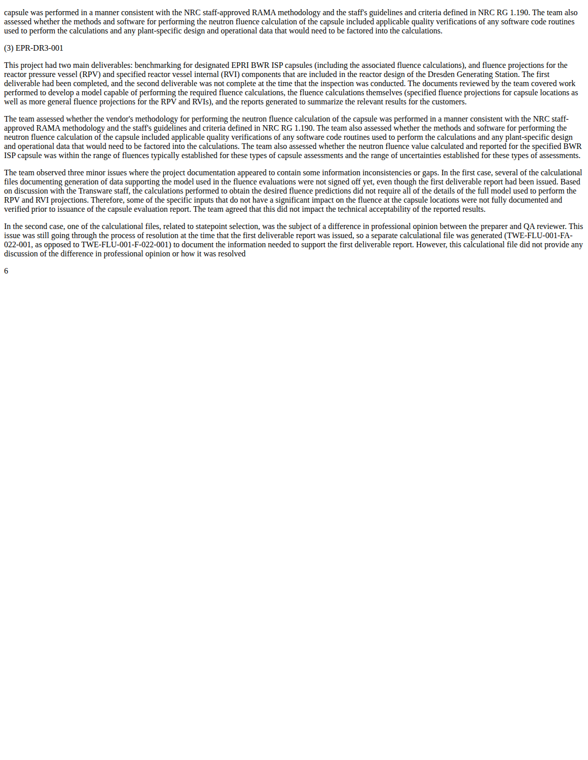capsule was performed in a manner consistent with the NRC staff-approved RAMA methodology and the staff's guidelines and criteria defined in NRC RG 1.190. The team also assessed whether the methods and software for performing the neutron fluence calculation of the capsule included applicable quality verifications of any software code routines used to perform the calculations and any plant-specific design and operational data that would need to be factored into the calculations.
(3) EPR-DR3-001
This project had two main deliverables: benchmarking for designated EPRI BWR ISP capsules (including the associated fluence calculations), and fluence projections for the reactor pressure vessel (RPV) and specified reactor vessel internal (RVI) components that are included in the reactor design of the Dresden Generating Station. The first deliverable had been completed, and the second deliverable was not complete at the time that the inspection was conducted. The documents reviewed by the team covered work performed to develop a model capable of performing the required fluence calculations, the fluence calculations themselves (specified fluence projections for capsule locations as well as more general fluence projections for the RPV and RVIs), and the reports generated to summarize the relevant results for the customers.
The team assessed whether the vendor's methodology for performing the neutron fluence calculation of the capsule was performed in a manner consistent with the NRC staff-approved RAMA methodology and the staff's guidelines and criteria defined in NRC RG 1.190. The team also assessed whether the methods and software for performing the neutron fluence calculation of the capsule included applicable quality verifications of any software code routines used to perform the calculations and any plant-specific design and operational data that would need to be factored into the calculations. The team also assessed whether the neutron fluence value calculated and reported for the specified BWR ISP capsule was within the range of fluences typically established for these types of capsule assessments and the range of uncertainties established for these types of assessments.
The team observed three minor issues where the project documentation appeared to contain some information inconsistencies or gaps. In the first case, several of the calculational files documenting generation of data supporting the model used in the fluence evaluations were not signed off yet, even though the first deliverable report had been issued. Based on discussion with the Transware staff, the calculations performed to obtain the desired fluence predictions did not require all of the details of the full model used to perform the RPV and RVI projections. Therefore, some of the specific inputs that do not have a significant impact on the fluence at the capsule locations were not fully documented and verified prior to issuance of the capsule evaluation report. The team agreed that this did not impact the technical acceptability of the reported results.
In the second case, one of the calculational files, related to statepoint selection, was the subject of a difference in professional opinion between the preparer and QA reviewer. This issue was still going through the process of resolution at the time that the first deliverable report was issued, so a separate calculational file was generated (TWE-FLU-001-FA-022-001, as opposed to TWE-FLU-001-F-022-001) to document the information needed to support the first deliverable report. However, this calculational file did not provide any discussion of the difference in professional opinion or how it was resolved
6